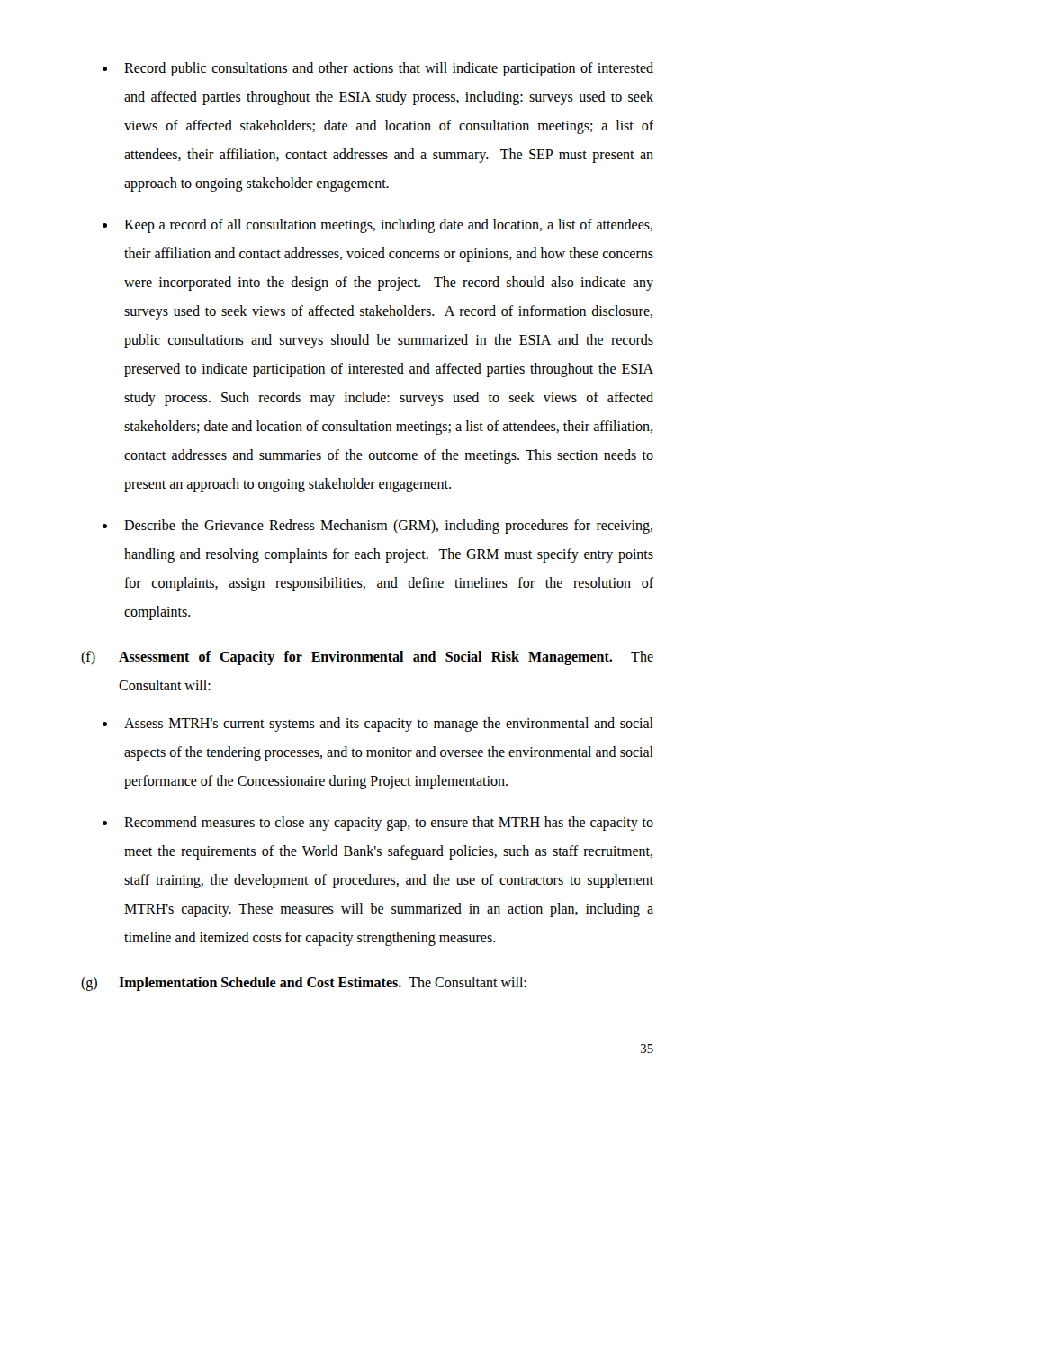Record public consultations and other actions that will indicate participation of interested and affected parties throughout the ESIA study process, including: surveys used to seek views of affected stakeholders; date and location of consultation meetings; a list of attendees, their affiliation, contact addresses and a summary. The SEP must present an approach to ongoing stakeholder engagement.
Keep a record of all consultation meetings, including date and location, a list of attendees, their affiliation and contact addresses, voiced concerns or opinions, and how these concerns were incorporated into the design of the project. The record should also indicate any surveys used to seek views of affected stakeholders. A record of information disclosure, public consultations and surveys should be summarized in the ESIA and the records preserved to indicate participation of interested and affected parties throughout the ESIA study process. Such records may include: surveys used to seek views of affected stakeholders; date and location of consultation meetings; a list of attendees, their affiliation, contact addresses and summaries of the outcome of the meetings. This section needs to present an approach to ongoing stakeholder engagement.
Describe the Grievance Redress Mechanism (GRM), including procedures for receiving, handling and resolving complaints for each project. The GRM must specify entry points for complaints, assign responsibilities, and define timelines for the resolution of complaints.
(f)
Assessment of Capacity for Environmental and Social Risk Management. The Consultant will:
Assess MTRH's current systems and its capacity to manage the environmental and social aspects of the tendering processes, and to monitor and oversee the environmental and social performance of the Concessionaire during Project implementation.
Recommend measures to close any capacity gap, to ensure that MTRH has the capacity to meet the requirements of the World Bank's safeguard policies, such as staff recruitment, staff training, the development of procedures, and the use of contractors to supplement MTRH's capacity. These measures will be summarized in an action plan, including a timeline and itemized costs for capacity strengthening measures.
(g)
Implementation Schedule and Cost Estimates. The Consultant will:
35